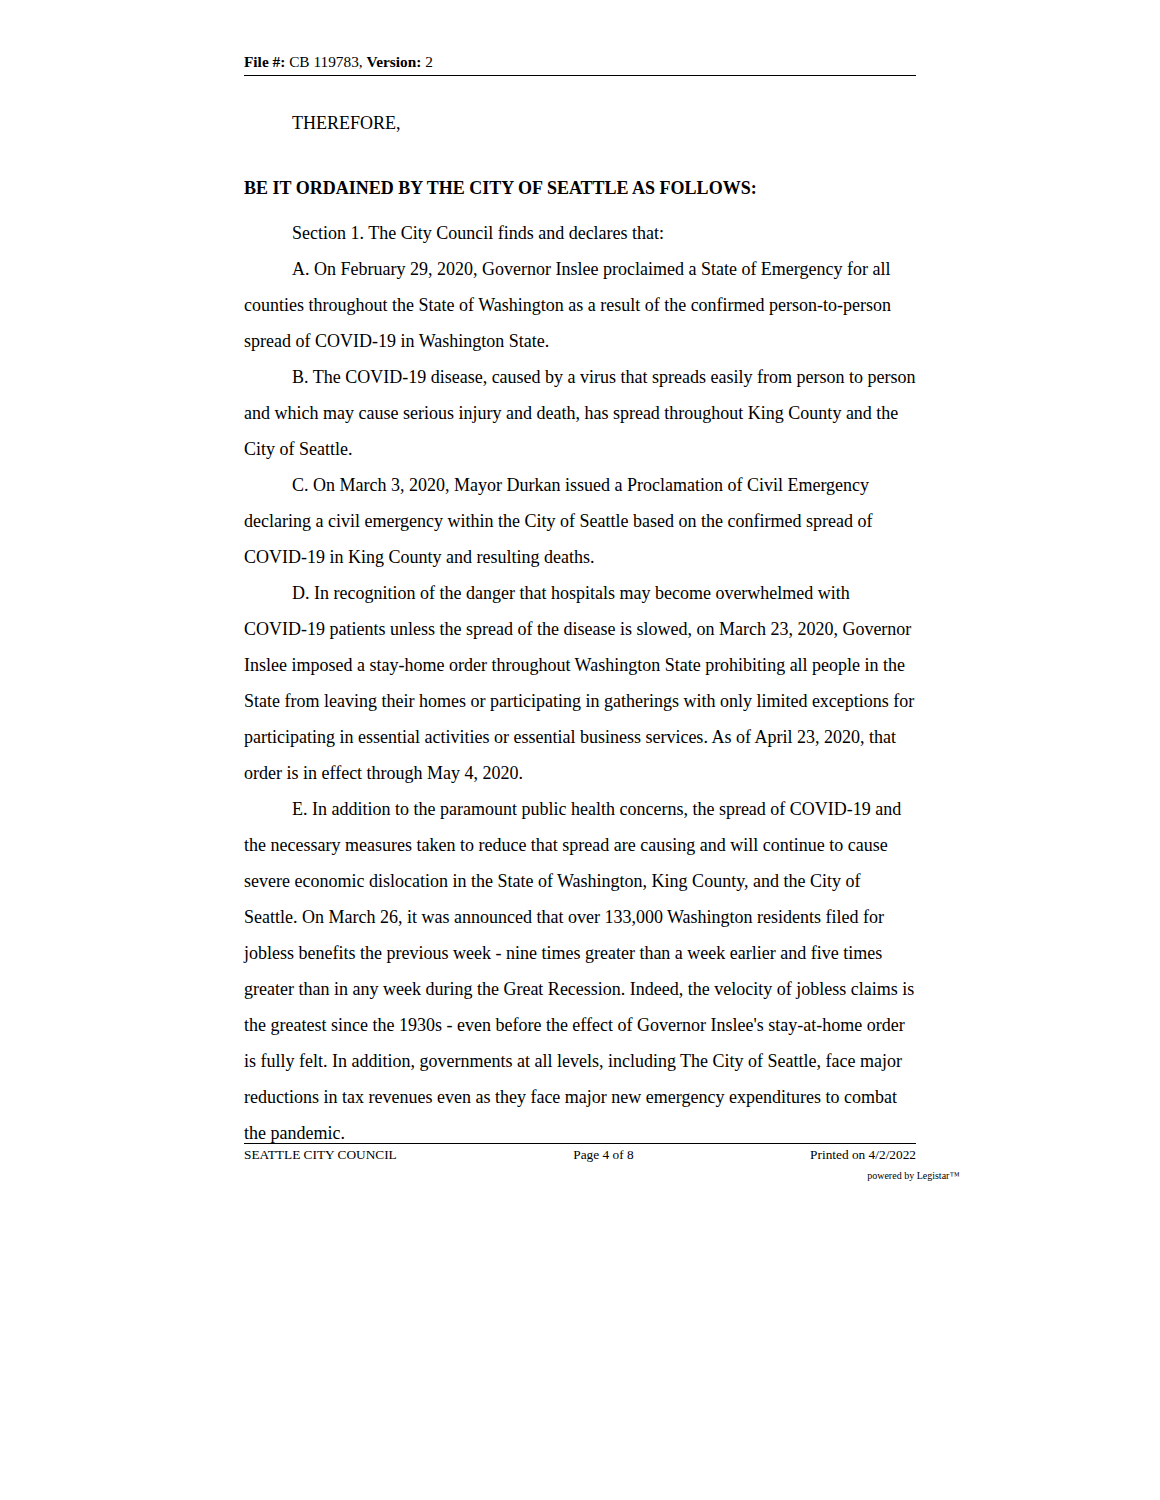File #: CB 119783, Version: 2
THEREFORE,
BE IT ORDAINED BY THE CITY OF SEATTLE AS FOLLOWS:
Section 1. The City Council finds and declares that:
A. On February 29, 2020, Governor Inslee proclaimed a State of Emergency for all counties throughout the State of Washington as a result of the confirmed person-to-person spread of COVID-19 in Washington State.
B. The COVID-19 disease, caused by a virus that spreads easily from person to person and which may cause serious injury and death, has spread throughout King County and the City of Seattle.
C. On March 3, 2020, Mayor Durkan issued a Proclamation of Civil Emergency declaring a civil emergency within the City of Seattle based on the confirmed spread of COVID-19 in King County and resulting deaths.
D. In recognition of the danger that hospitals may become overwhelmed with COVID-19 patients unless the spread of the disease is slowed, on March 23, 2020, Governor Inslee imposed a stay-home order throughout Washington State prohibiting all people in the State from leaving their homes or participating in gatherings with only limited exceptions for participating in essential activities or essential business services. As of April 23, 2020, that order is in effect through May 4, 2020.
E. In addition to the paramount public health concerns, the spread of COVID-19 and the necessary measures taken to reduce that spread are causing and will continue to cause severe economic dislocation in the State of Washington, King County, and the City of Seattle. On March 26, it was announced that over 133,000 Washington residents filed for jobless benefits the previous week - nine times greater than a week earlier and five times greater than in any week during the Great Recession. Indeed, the velocity of jobless claims is the greatest since the 1930s - even before the effect of Governor Inslee's stay-at-home order is fully felt. In addition, governments at all levels, including The City of Seattle, face major reductions in tax revenues even as they face major new emergency expenditures to combat the pandemic.
SEATTLE CITY COUNCIL
Page 4 of 8
Printed on 4/2/2022
powered by Legistar™